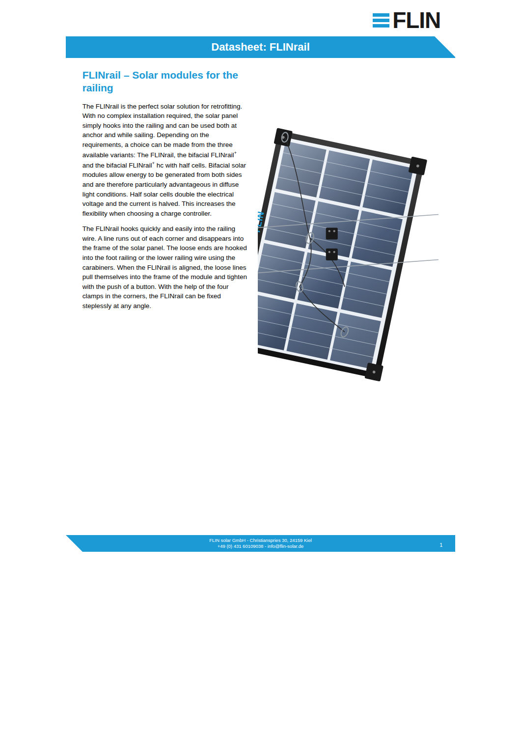FLIN
Datasheet: FLINrail
FLINrail – Solar modules for the railing
The FLINrail is the perfect solar solution for retrofitting. With no complex installation required, the solar panel simply hooks into the railing and can be used both at anchor and while sailing. Depending on the requirements, a choice can be made from the three available variants: The FLINrail, the bifacial FLINrail+ and the bifacial FLINrail+ hc with half cells. Bifacial solar modules allow energy to be generated from both sides and are therefore particularly advantageous in diffuse light conditions. Half solar cells double the electrical voltage and the current is halved. This increases the flexibility when choosing a charge controller.
The FLINrail hooks quickly and easily into the railing wire. A line runs out of each corner and disappears into the frame of the solar panel. The loose ends are hooked into the foot railing or the lower railing wire using the carabiners. When the FLINrail is aligned, the loose lines pull themselves into the frame of the module and tighten with the push of a button. With the help of the four clamps in the corners, the FLINrail can be fixed steplessly at any angle.
FLIN
FLIN solar GmbH - Christianspries 30, 24159 Kiel
+49 (0) 431 60109038 - info@flin-solar.de
1